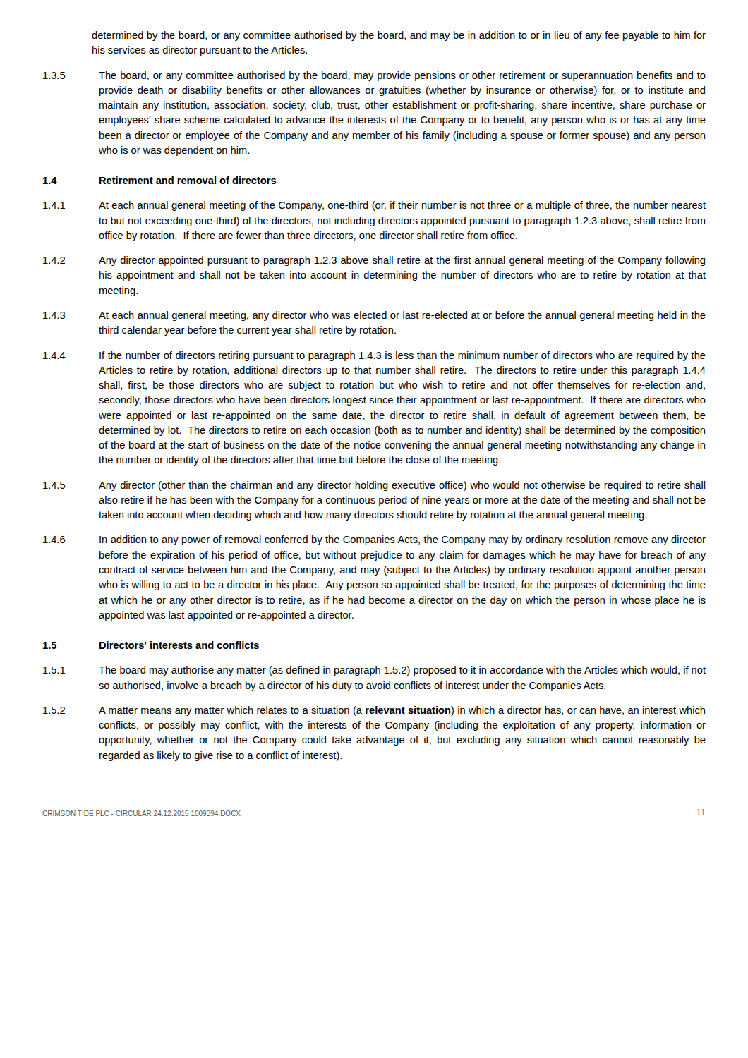determined by the board, or any committee authorised by the board, and may be in addition to or in lieu of any fee payable to him for his services as director pursuant to the Articles.
1.3.5
The board, or any committee authorised by the board, may provide pensions or other retirement or superannuation benefits and to provide death or disability benefits or other allowances or gratuities (whether by insurance or otherwise) for, or to institute and maintain any institution, association, society, club, trust, other establishment or profit-sharing, share incentive, share purchase or employees' share scheme calculated to advance the interests of the Company or to benefit, any person who is or has at any time been a director or employee of the Company and any member of his family (including a spouse or former spouse) and any person who is or was dependent on him.
1.4
Retirement and removal of directors
1.4.1
At each annual general meeting of the Company, one-third (or, if their number is not three or a multiple of three, the number nearest to but not exceeding one-third) of the directors, not including directors appointed pursuant to paragraph 1.2.3 above, shall retire from office by rotation. If there are fewer than three directors, one director shall retire from office.
1.4.2
Any director appointed pursuant to paragraph 1.2.3 above shall retire at the first annual general meeting of the Company following his appointment and shall not be taken into account in determining the number of directors who are to retire by rotation at that meeting.
1.4.3
At each annual general meeting, any director who was elected or last re-elected at or before the annual general meeting held in the third calendar year before the current year shall retire by rotation.
1.4.4
If the number of directors retiring pursuant to paragraph 1.4.3 is less than the minimum number of directors who are required by the Articles to retire by rotation, additional directors up to that number shall retire. The directors to retire under this paragraph 1.4.4 shall, first, be those directors who are subject to rotation but who wish to retire and not offer themselves for re-election and, secondly, those directors who have been directors longest since their appointment or last re-appointment. If there are directors who were appointed or last re-appointed on the same date, the director to retire shall, in default of agreement between them, be determined by lot. The directors to retire on each occasion (both as to number and identity) shall be determined by the composition of the board at the start of business on the date of the notice convening the annual general meeting notwithstanding any change in the number or identity of the directors after that time but before the close of the meeting.
1.4.5
Any director (other than the chairman and any director holding executive office) who would not otherwise be required to retire shall also retire if he has been with the Company for a continuous period of nine years or more at the date of the meeting and shall not be taken into account when deciding which and how many directors should retire by rotation at the annual general meeting.
1.4.6
In addition to any power of removal conferred by the Companies Acts, the Company may by ordinary resolution remove any director before the expiration of his period of office, but without prejudice to any claim for damages which he may have for breach of any contract of service between him and the Company, and may (subject to the Articles) by ordinary resolution appoint another person who is willing to act to be a director in his place. Any person so appointed shall be treated, for the purposes of determining the time at which he or any other director is to retire, as if he had become a director on the day on which the person in whose place he is appointed was last appointed or re-appointed a director.
1.5
Directors' interests and conflicts
1.5.1
The board may authorise any matter (as defined in paragraph 1.5.2) proposed to it in accordance with the Articles which would, if not so authorised, involve a breach by a director of his duty to avoid conflicts of interest under the Companies Acts.
1.5.2
A matter means any matter which relates to a situation (a relevant situation) in which a director has, or can have, an interest which conflicts, or possibly may conflict, with the interests of the Company (including the exploitation of any property, information or opportunity, whether or not the Company could take advantage of it, but excluding any situation which cannot reasonably be regarded as likely to give rise to a conflict of interest).
CRIMSON TIDE PLC - CIRCULAR 24.12.2015 1009394.DOCX
11